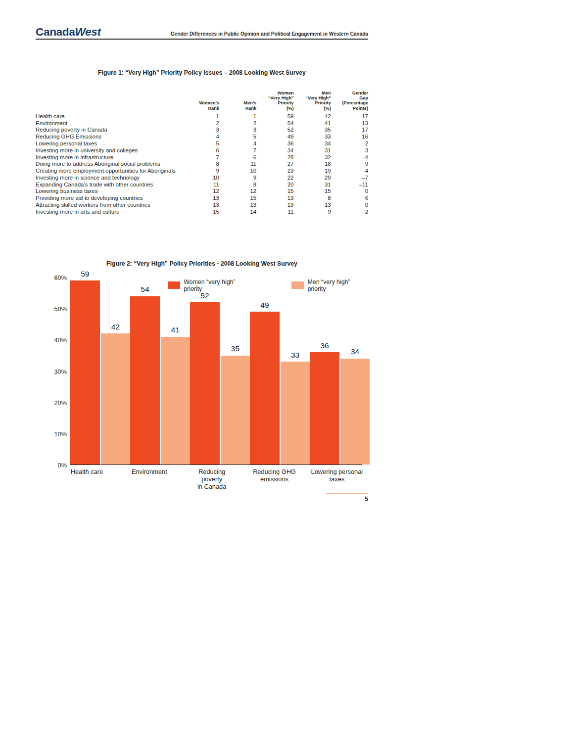Canada West
Gender Differences in Public Opinion and Political Engagement in Western Canada
Figure 1: “Very High” Priority Policy Issues – 2008 Looking West Survey
| | Women’s Rank | Men’s Rank | Women “Very High” Priority (%) | Men “Very High” Priority (%) | Gender Gap (Percentage Points) |
| --- | --- | --- | --- | --- | --- |
| Health care | 1 | 1 | 59 | 42 | 17 |
| Environment | 2 | 2 | 54 | 41 | 13 |
| Reducing poverty in Canada | 3 | 3 | 52 | 35 | 17 |
| Reducing GHG Emissions | 4 | 5 | 49 | 33 | 16 |
| Lowering personal taxes | 5 | 4 | 36 | 34 | 2 |
| Investing more in university and colleges | 6 | 7 | 34 | 31 | 3 |
| Investing more in infrastructure | 7 | 6 | 28 | 32 | –4 |
| Doing more to address Aboriginal social problems | 8 | 11 | 27 | 18 | 9 |
| Creating more employment opportunities for Aboriginals | 9 | 10 | 23 | 19 | 4 |
| Investing more in science and technology | 10 | 9 | 22 | 29 | –7 |
| Expanding Canada’s trade with other countries | 11 | 8 | 20 | 31 | –11 |
| Lowering business taxes | 12 | 12 | 15 | 15 | 0 |
| Providing more aid to developing countries | 13 | 15 | 13 | 8 | 6 |
| Attracting skilled workers from other countries | 13 | 13 | 13 | 13 | 0 |
| Investing more in arts and culture | 15 | 14 | 11 | 9 | 2 |
Figure 2: “Very High” Policy Priorities - 2008 Looking West Survey
60%
50%
40%
30%
20%
10%
0%
Women “very high” priority
Men “very high” priority
59
42
54
41
52
35
49
33
36
34
Health care
Environment
Reducing
poverty
in Canada
Reducing GHG
emissions
Lowering personal
taxes
5